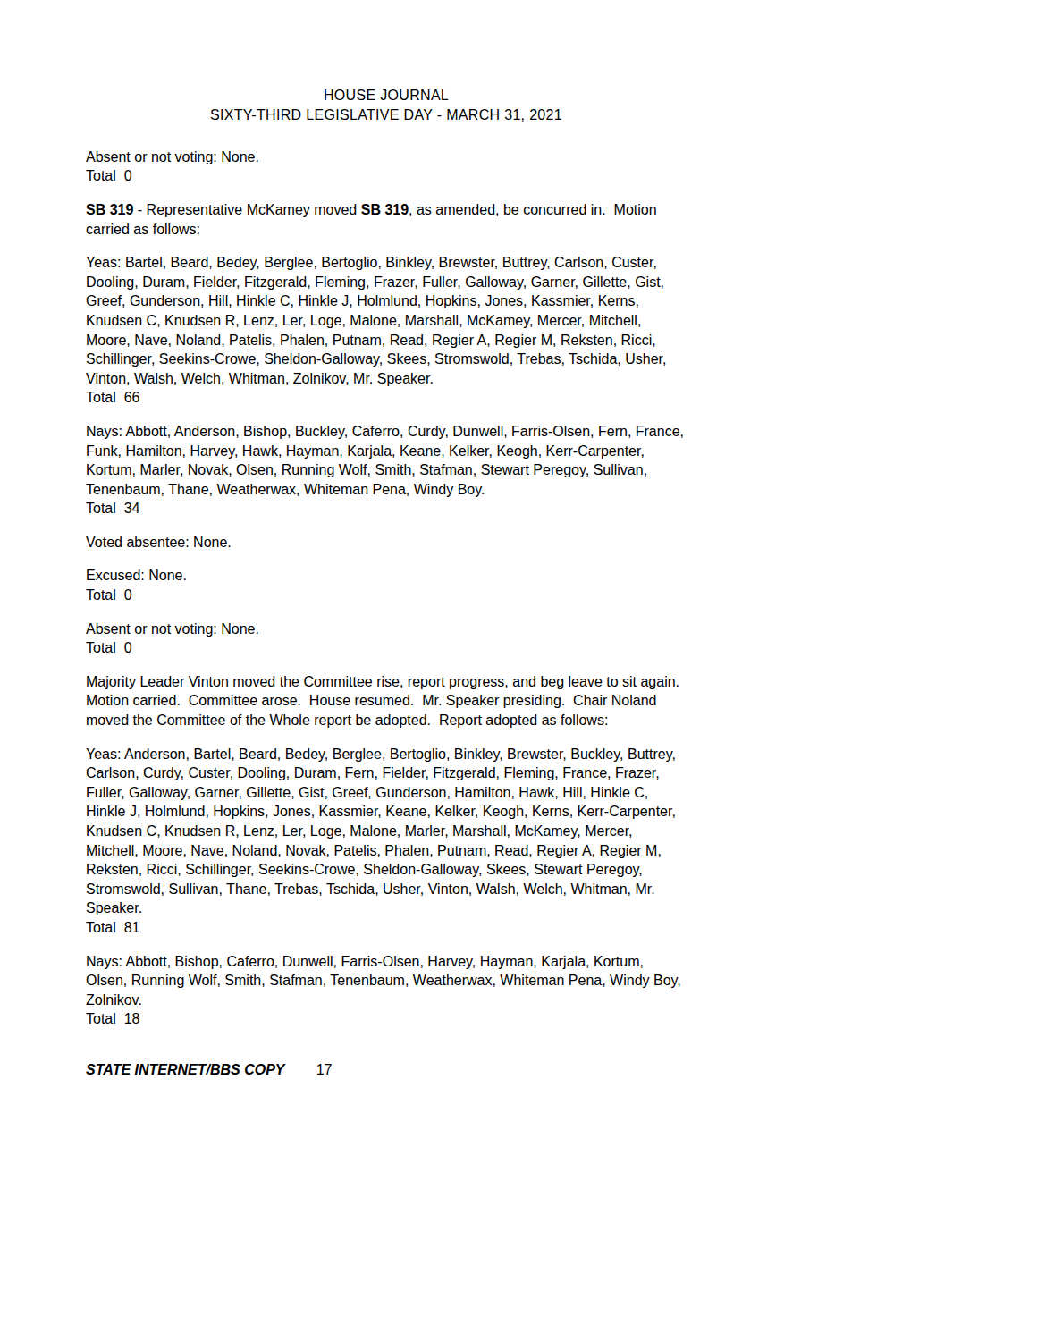HOUSE JOURNAL
SIXTY-THIRD LEGISLATIVE DAY - MARCH 31, 2021
Absent or not voting: None.
Total 0
SB 319 - Representative McKamey moved SB 319, as amended, be concurred in. Motion carried as follows:
Yeas: Bartel, Beard, Bedey, Berglee, Bertoglio, Binkley, Brewster, Buttrey, Carlson, Custer, Dooling, Duram, Fielder, Fitzgerald, Fleming, Frazer, Fuller, Galloway, Garner, Gillette, Gist, Greef, Gunderson, Hill, Hinkle C, Hinkle J, Holmlund, Hopkins, Jones, Kassmier, Kerns, Knudsen C, Knudsen R, Lenz, Ler, Loge, Malone, Marshall, McKamey, Mercer, Mitchell, Moore, Nave, Noland, Patelis, Phalen, Putnam, Read, Regier A, Regier M, Reksten, Ricci, Schillinger, Seekins-Crowe, Sheldon-Galloway, Skees, Stromswold, Trebas, Tschida, Usher, Vinton, Walsh, Welch, Whitman, Zolnikov, Mr. Speaker.
Total 66
Nays: Abbott, Anderson, Bishop, Buckley, Caferro, Curdy, Dunwell, Farris-Olsen, Fern, France, Funk, Hamilton, Harvey, Hawk, Hayman, Karjala, Keane, Kelker, Keogh, Kerr-Carpenter, Kortum, Marler, Novak, Olsen, Running Wolf, Smith, Stafman, Stewart Peregoy, Sullivan, Tenenbaum, Thane, Weatherwax, Whiteman Pena, Windy Boy.
Total 34
Voted absentee: None.
Excused: None.
Total 0
Absent or not voting: None.
Total 0
Majority Leader Vinton moved the Committee rise, report progress, and beg leave to sit again. Motion carried. Committee arose. House resumed. Mr. Speaker presiding. Chair Noland moved the Committee of the Whole report be adopted. Report adopted as follows:
Yeas: Anderson, Bartel, Beard, Bedey, Berglee, Bertoglio, Binkley, Brewster, Buckley, Buttrey, Carlson, Curdy, Custer, Dooling, Duram, Fern, Fielder, Fitzgerald, Fleming, France, Frazer, Fuller, Galloway, Garner, Gillette, Gist, Greef, Gunderson, Hamilton, Hawk, Hill, Hinkle C, Hinkle J, Holmlund, Hopkins, Jones, Kassmier, Keane, Kelker, Keogh, Kerns, Kerr-Carpenter, Knudsen C, Knudsen R, Lenz, Ler, Loge, Malone, Marler, Marshall, McKamey, Mercer, Mitchell, Moore, Nave, Noland, Novak, Patelis, Phalen, Putnam, Read, Regier A, Regier M, Reksten, Ricci, Schillinger, Seekins-Crowe, Sheldon-Galloway, Skees, Stewart Peregoy, Stromswold, Sullivan, Thane, Trebas, Tschida, Usher, Vinton, Walsh, Welch, Whitman, Mr. Speaker.
Total 81
Nays: Abbott, Bishop, Caferro, Dunwell, Farris-Olsen, Harvey, Hayman, Karjala, Kortum, Olsen, Running Wolf, Smith, Stafman, Tenenbaum, Weatherwax, Whiteman Pena, Windy Boy, Zolnikov.
Total 18
STATE INTERNET/BBS COPY17